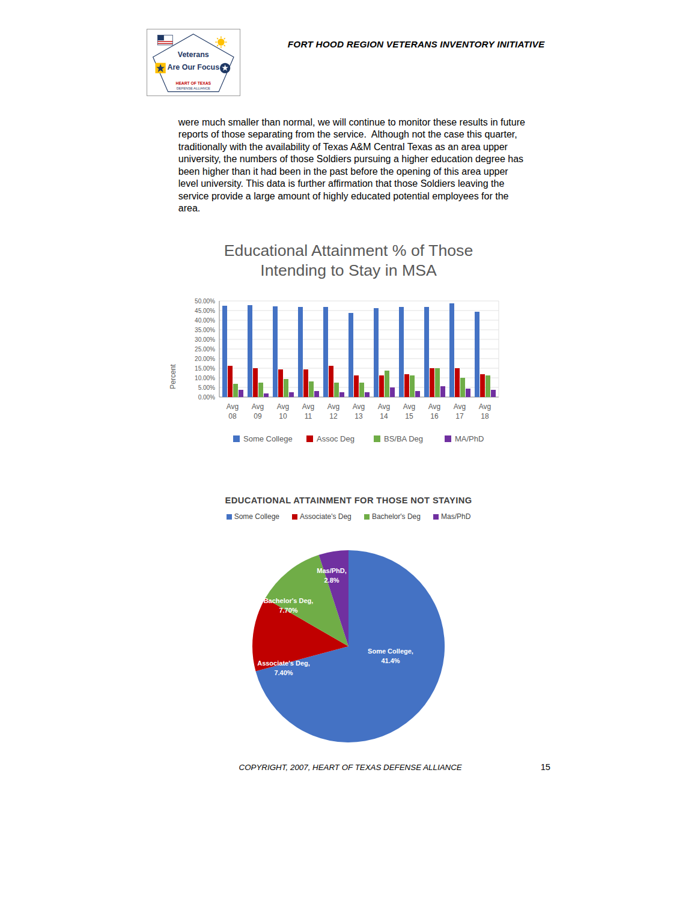Veterans Are Our Focus HEART OF TEXAS DEFENSE ALLIANCE
FORT HOOD REGION VETERANS INVENTORY INITIATIVE
were much smaller than normal, we will continue to monitor these results in future reports of those separating from the service. Although not the case this quarter, traditionally with the availability of Texas A&M Central Texas as an area upper university, the numbers of those Soldiers pursuing a higher education degree has been higher than it had been in the past before the opening of this area upper level university. This data is further affirmation that those Soldiers leaving the service provide a large amount of highly educated potential employees for the area.
Educational Attainment % of Those
Intending to Stay in MSA
Percent 50.00% 45.00% 40.00% 35.00% 30.00% 25.00% 20.00% 15.00% 10.00% 5.00% 0.00% Avg08 Avg09 Avg10 Avg11 Avg12 Avg13 Avg14 Avg15 Avg16 Avg17 Avg18 Some College Assoc Deg BS/BA Deg MA/PhD
EDUCATIONAL ATTAINMENT FOR THOSE NOT STAYING
Some College Associate's Deg Bachelor's Deg Mas/PhD
Some College, 41.4% Associate's Deg, 7.40% Bachelor's Deg, 7.70% Mas/PhD, 2.8%
COPYRIGHT, 2007, HEART OF TEXAS DEFENSE ALLIANCE
15